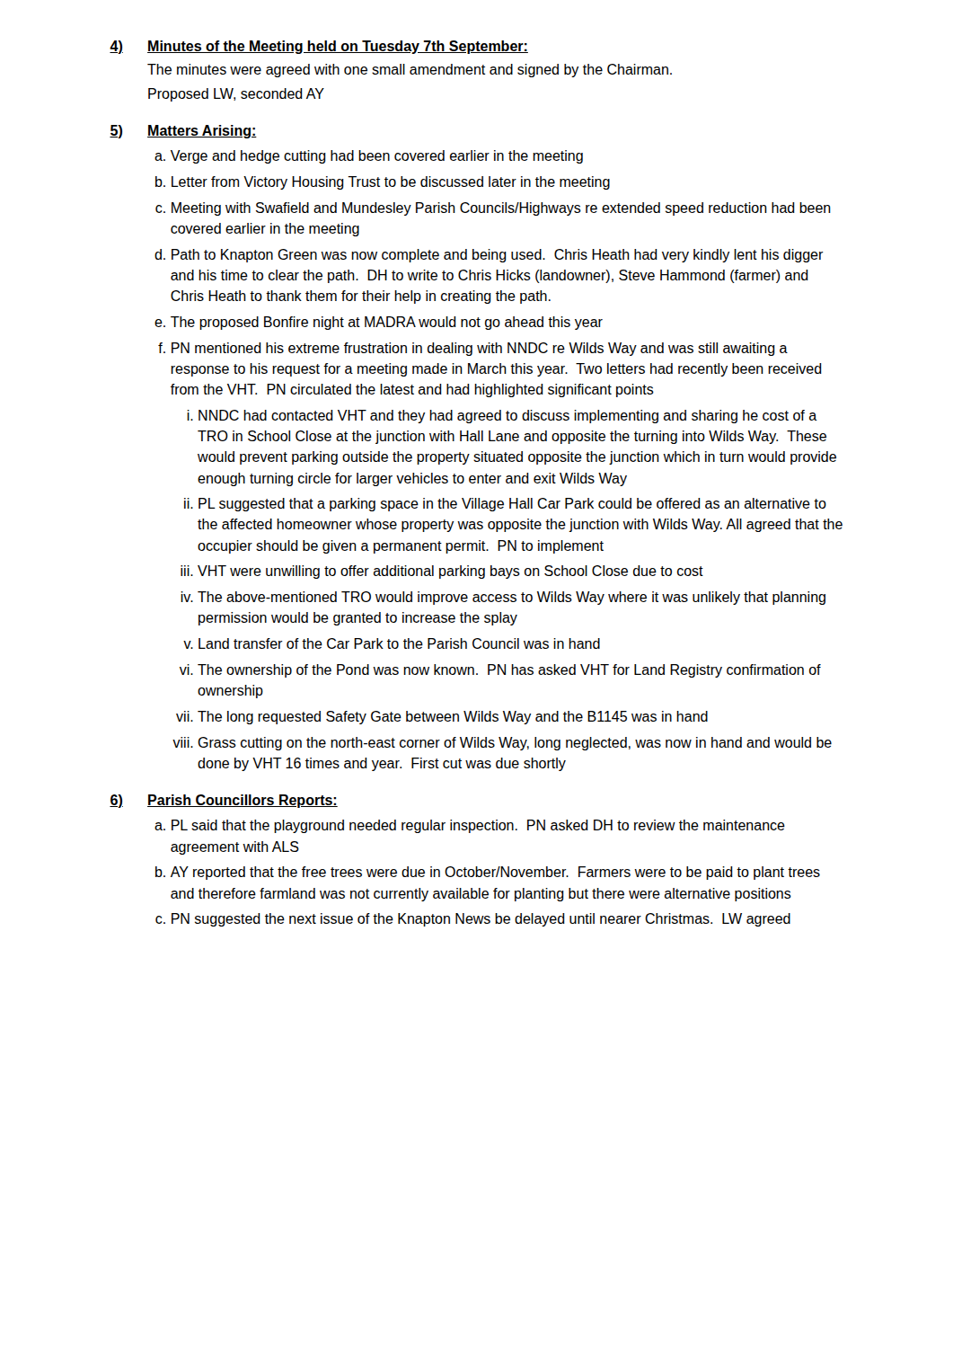4) Minutes of the Meeting held on Tuesday 7th September:
The minutes were agreed with one small amendment and signed by the Chairman.
Proposed LW, seconded AY
5) Matters Arising:
Verge and hedge cutting had been covered earlier in the meeting
Letter from Victory Housing Trust to be discussed later in the meeting
Meeting with Swafield and Mundesley Parish Councils/Highways re extended speed reduction had been covered earlier in the meeting
Path to Knapton Green was now complete and being used. Chris Heath had very kindly lent his digger and his time to clear the path. DH to write to Chris Hicks (landowner), Steve Hammond (farmer) and Chris Heath to thank them for their help in creating the path.
The proposed Bonfire night at MADRA would not go ahead this year
PN mentioned his extreme frustration in dealing with NNDC re Wilds Way and was still awaiting a response to his request for a meeting made in March this year. Two letters had recently been received from the VHT. PN circulated the latest and had highlighted significant points
NNDC had contacted VHT and they had agreed to discuss implementing and sharing he cost of a TRO in School Close at the junction with Hall Lane and opposite the turning into Wilds Way. These would prevent parking outside the property situated opposite the junction which in turn would provide enough turning circle for larger vehicles to enter and exit Wilds Way
PL suggested that a parking space in the Village Hall Car Park could be offered as an alternative to the affected homeowner whose property was opposite the junction with Wilds Way. All agreed that the occupier should be given a permanent permit. PN to implement
VHT were unwilling to offer additional parking bays on School Close due to cost
The above-mentioned TRO would improve access to Wilds Way where it was unlikely that planning permission would be granted to increase the splay
Land transfer of the Car Park to the Parish Council was in hand
The ownership of the Pond was now known. PN has asked VHT for Land Registry confirmation of ownership
The long requested Safety Gate between Wilds Way and the B1145 was in hand
Grass cutting on the north-east corner of Wilds Way, long neglected, was now in hand and would be done by VHT 16 times and year. First cut was due shortly
6) Parish Councillors Reports:
PL said that the playground needed regular inspection. PN asked DH to review the maintenance agreement with ALS
AY reported that the free trees were due in October/November. Farmers were to be paid to plant trees and therefore farmland was not currently available for planting but there were alternative positions
PN suggested the next issue of the Knapton News be delayed until nearer Christmas. LW agreed